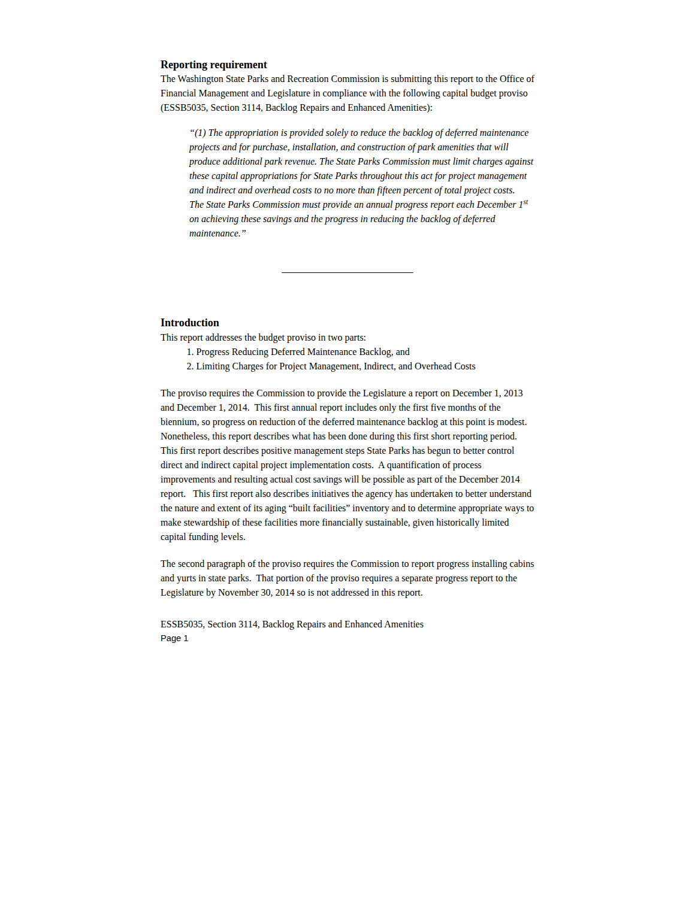Reporting requirement
The Washington State Parks and Recreation Commission is submitting this report to the Office of Financial Management and Legislature in compliance with the following capital budget proviso (ESSB5035, Section 3114, Backlog Repairs and Enhanced Amenities):
“(1) The appropriation is provided solely to reduce the backlog of deferred maintenance projects and for purchase, installation, and construction of park amenities that will produce additional park revenue. The State Parks Commission must limit charges against these capital appropriations for State Parks throughout this act for project management and indirect and overhead costs to no more than fifteen percent of total project costs.
The State Parks Commission must provide an annual progress report each December 1st on achieving these savings and the progress in reducing the backlog of deferred maintenance.”
Introduction
This report addresses the budget proviso in two parts:
Progress Reducing Deferred Maintenance Backlog, and
Limiting Charges for Project Management, Indirect, and Overhead Costs
The proviso requires the Commission to provide the Legislature a report on December 1, 2013 and December 1, 2014. This first annual report includes only the first five months of the biennium, so progress on reduction of the deferred maintenance backlog at this point is modest. Nonetheless, this report describes what has been done during this first short reporting period. This first report describes positive management steps State Parks has begun to better control direct and indirect capital project implementation costs. A quantification of process improvements and resulting actual cost savings will be possible as part of the December 2014 report. This first report also describes initiatives the agency has undertaken to better understand the nature and extent of its aging “built facilities” inventory and to determine appropriate ways to make stewardship of these facilities more financially sustainable, given historically limited capital funding levels.
The second paragraph of the proviso requires the Commission to report progress installing cabins and yurts in state parks. That portion of the proviso requires a separate progress report to the Legislature by November 30, 2014 so is not addressed in this report.
ESSB5035, Section 3114, Backlog Repairs and Enhanced Amenities
Page 1